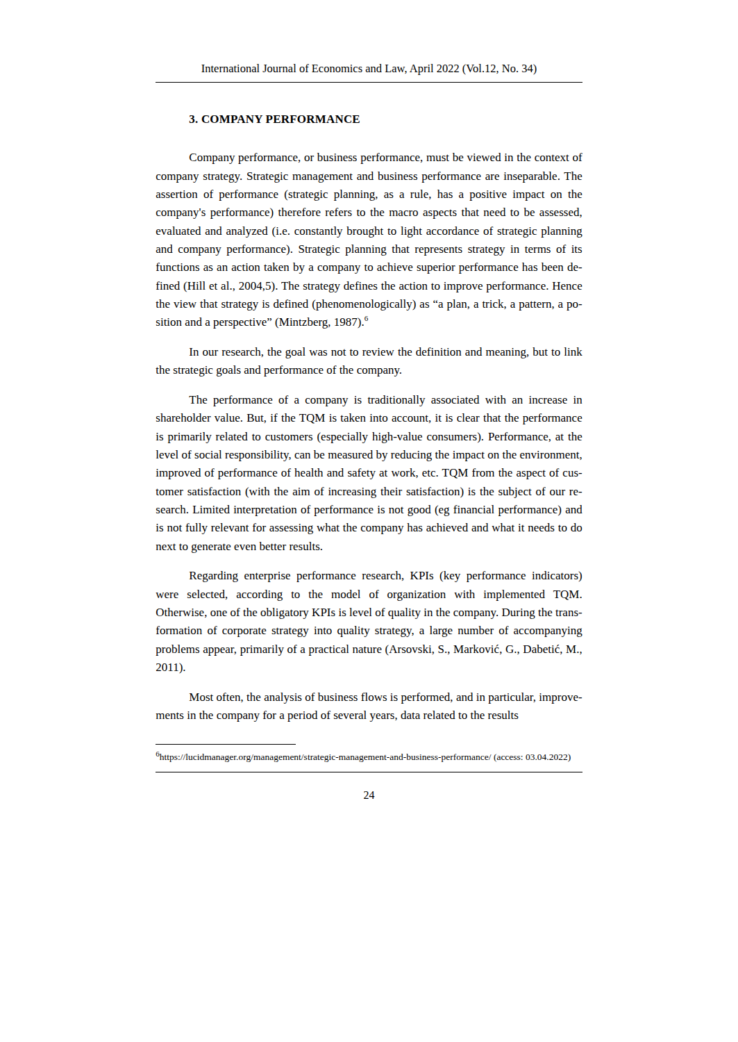International Journal of Economics and Law, April 2022 (Vol.12, No. 34)
3. COMPANY PERFORMANCE
Company performance, or business performance, must be viewed in the context of company strategy. Strategic management and business performance are inseparable. The assertion of performance (strategic planning, as a rule, has a positive impact on the company's performance) therefore refers to the macro aspects that need to be assessed, evaluated and analyzed (i.e. constantly brought to light accordance of strategic planning and company performance). Strategic planning that represents strategy in terms of its functions as an action taken by a company to achieve superior performance has been defined (Hill et al., 2004,5). The strategy defines the action to improve performance. Hence the view that strategy is defined (phenomenologically) as “a plan, a trick, a pattern, a position and a perspective” (Mintzberg, 1987).6
In our research, the goal was not to review the definition and meaning, but to link the strategic goals and performance of the company.
The performance of a company is traditionally associated with an increase in shareholder value. But, if the TQM is taken into account, it is clear that the performance is primarily related to customers (especially high-value consumers). Performance, at the level of social responsibility, can be measured by reducing the impact on the environment, improved of performance of health and safety at work, etc. TQM from the aspect of customer satisfaction (with the aim of increasing their satisfaction) is the subject of our research. Limited interpretation of performance is not good (eg financial performance) and is not fully relevant for assessing what the company has achieved and what it needs to do next to generate even better results.
Regarding enterprise performance research, KPIs (key performance indicators) were selected, according to the model of organization with implemented TQM. Otherwise, one of the obligatory KPIs is level of quality in the company. During the transformation of corporate strategy into quality strategy, a large number of accompanying problems appear, primarily of a practical nature (Arsovski, S., Marković, G., Dabetić, M., 2011).
Most often, the analysis of business flows is performed, and in particular, improvements in the company for a period of several years, data related to the results
6https://lucidmanager.org/management/strategic-management-and-business-performance/ (access: 03.04.2022)
24